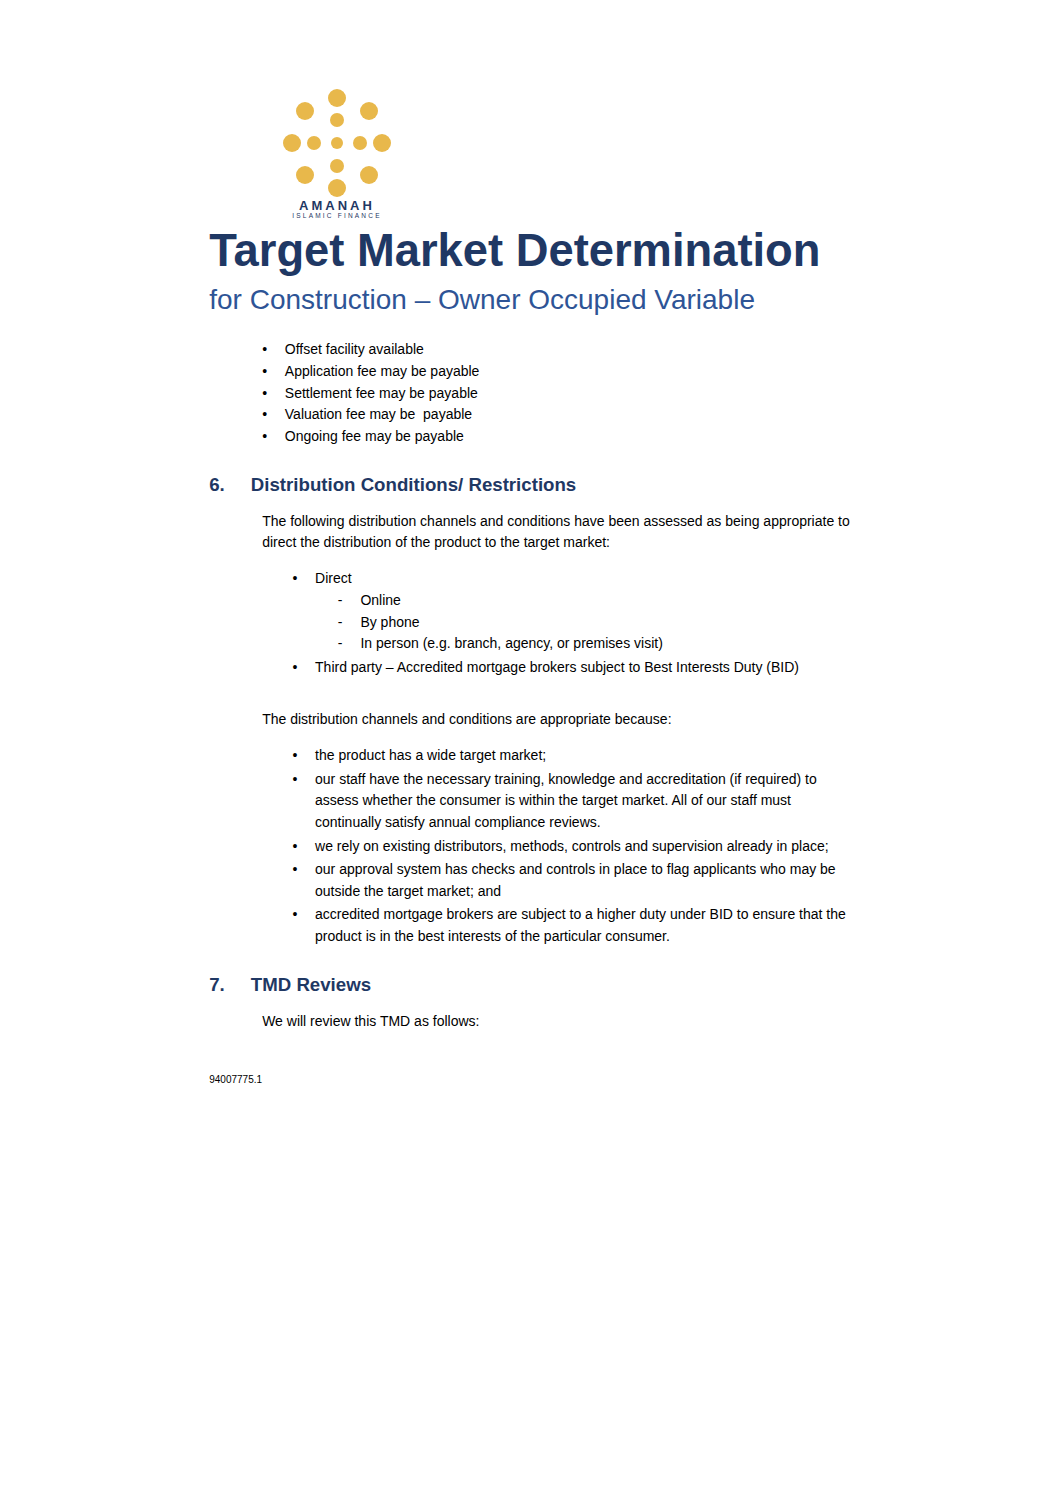AMANAH ISLAMIC FINANCE
Target Market Determination
for Construction – Owner Occupied Variable
Offset facility available
Application fee may be payable
Settlement fee may be payable
Valuation fee may be payable
Ongoing fee may be payable
6. Distribution Conditions/ Restrictions
The following distribution channels and conditions have been assessed as being appropriate to direct the distribution of the product to the target market:
Direct
Online
By phone
In person (e.g. branch, agency, or premises visit)
Third party – Accredited mortgage brokers subject to Best Interests Duty (BID)
The distribution channels and conditions are appropriate because:
the product has a wide target market;
our staff have the necessary training, knowledge and accreditation (if required) to assess whether the consumer is within the target market. All of our staff must continually satisfy annual compliance reviews.
we rely on existing distributors, methods, controls and supervision already in place;
our approval system has checks and controls in place to flag applicants who may be outside the target market; and
accredited mortgage brokers are subject to a higher duty under BID to ensure that the product is in the best interests of the particular consumer.
7. TMD Reviews
We will review this TMD as follows:
94007775.1